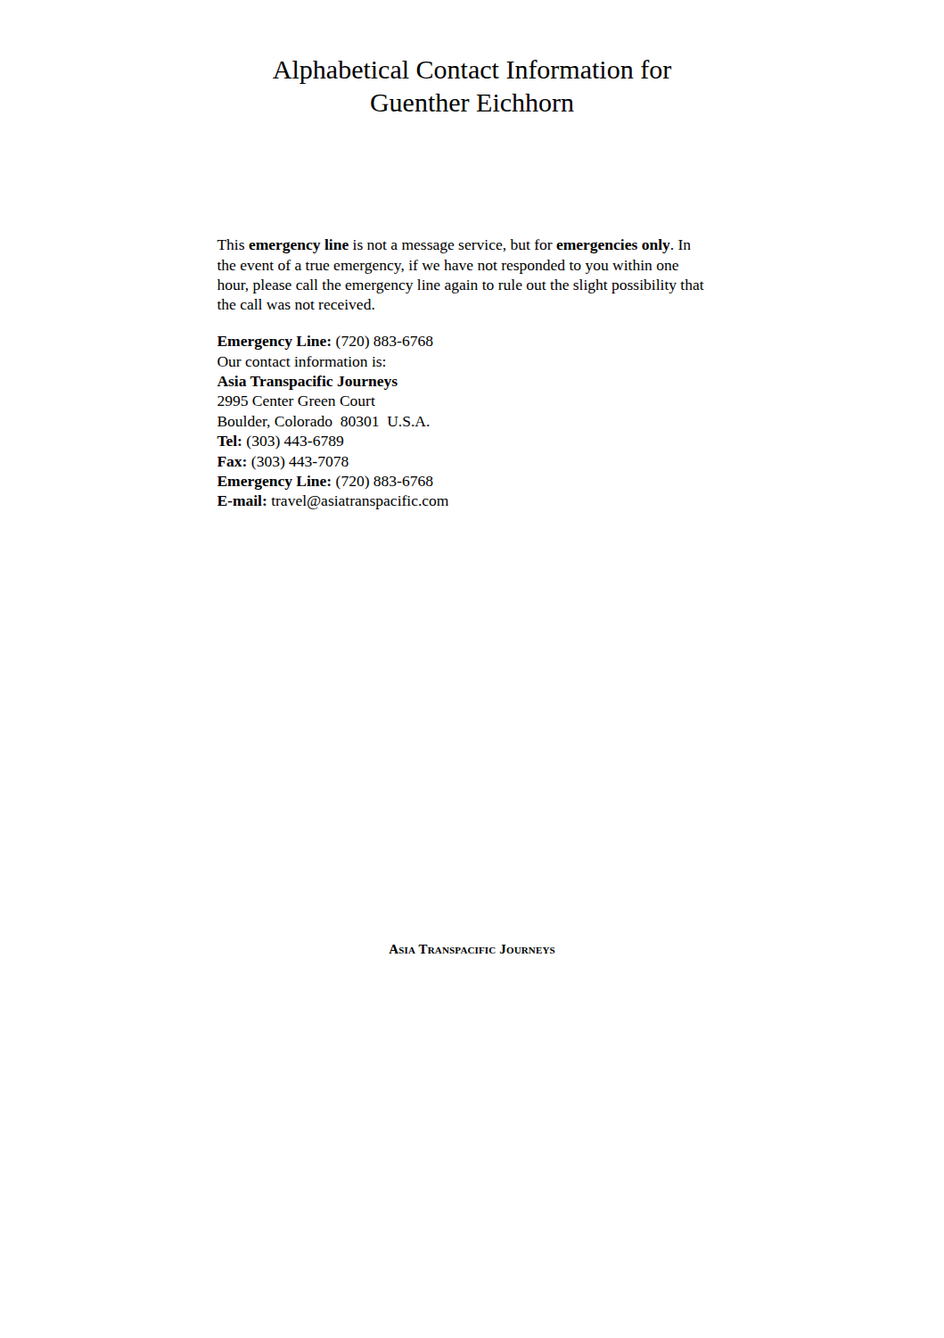Alphabetical Contact Information for
Guenther Eichhorn
This emergency line is not a message service, but for emergencies only. In the event of a true emergency, if we have not responded to you within one hour, please call the emergency line again to rule out the slight possibility that the call was not received.
Emergency Line: (720) 883-6768
Our contact information is:
Asia Transpacific Journeys
2995 Center Green Court
Boulder, Colorado 80301 U.S.A.
Tel: (303) 443-6789
Fax: (303) 443-7078
Emergency Line: (720) 883-6768
E-mail: travel@asiatranspacific.com
Asia Transpacific Journeys